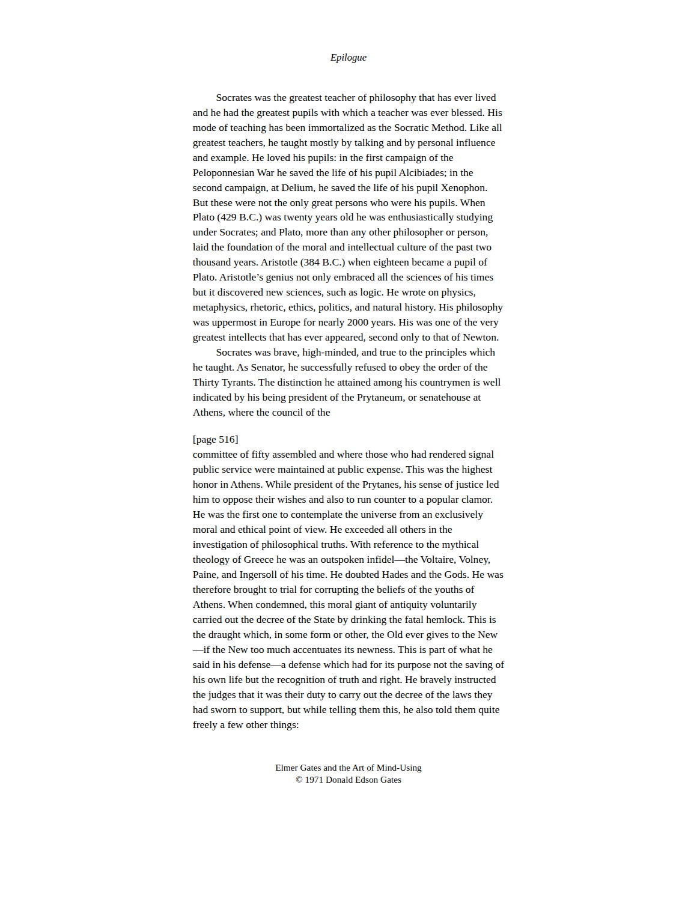Epilogue
Socrates was the greatest teacher of philosophy that has ever lived and he had the greatest pupils with which a teacher was ever blessed. His mode of teaching has been immortalized as the Socratic Method. Like all greatest teachers, he taught mostly by talking and by personal influence and example. He loved his pupils: in the first campaign of the Peloponnesian War he saved the life of his pupil Alcibiades; in the second campaign, at Delium, he saved the life of his pupil Xenophon. But these were not the only great persons who were his pupils. When Plato (429 B.C.) was twenty years old he was enthusiastically studying under Socrates; and Plato, more than any other philosopher or person, laid the foundation of the moral and intellectual culture of the past two thousand years. Aristotle (384 B.C.) when eighteen became a pupil of Plato. Aristotle’s genius not only embraced all the sciences of his times but it discovered new sciences, such as logic. He wrote on physics, metaphysics, rhetoric, ethics, politics, and natural history. His philosophy was uppermost in Europe for nearly 2000 years. His was one of the very greatest intellects that has ever appeared, second only to that of Newton.
Socrates was brave, high-minded, and true to the principles which he taught. As Senator, he successfully refused to obey the order of the Thirty Tyrants. The distinction he attained among his countrymen is well indicated by his being president of the Prytaneum, or senatehouse at Athens, where the council of the
[page 516]
committee of fifty assembled and where those who had rendered signal public service were maintained at public expense. This was the highest honor in Athens. While president of the Prytanes, his sense of justice led him to oppose their wishes and also to run counter to a popular clamor. He was the first one to contemplate the universe from an exclusively moral and ethical point of view. He exceeded all others in the investigation of philosophical truths. With reference to the mythical theology of Greece he was an outspoken infidel—the Voltaire, Volney, Paine, and Ingersoll of his time. He doubted Hades and the Gods. He was therefore brought to trial for corrupting the beliefs of the youths of Athens. When condemned, this moral giant of antiquity voluntarily carried out the decree of the State by drinking the fatal hemlock. This is the draught which, in some form or other, the Old ever gives to the New—if the New too much accentuates its newness. This is part of what he said in his defense—a defense which had for its purpose not the saving of his own life but the recognition of truth and right. He bravely instructed the judges that it was their duty to carry out the decree of the laws they had sworn to support, but while telling them this, he also told them quite freely a few other things:
Elmer Gates and the Art of Mind-Using
© 1971 Donald Edson Gates